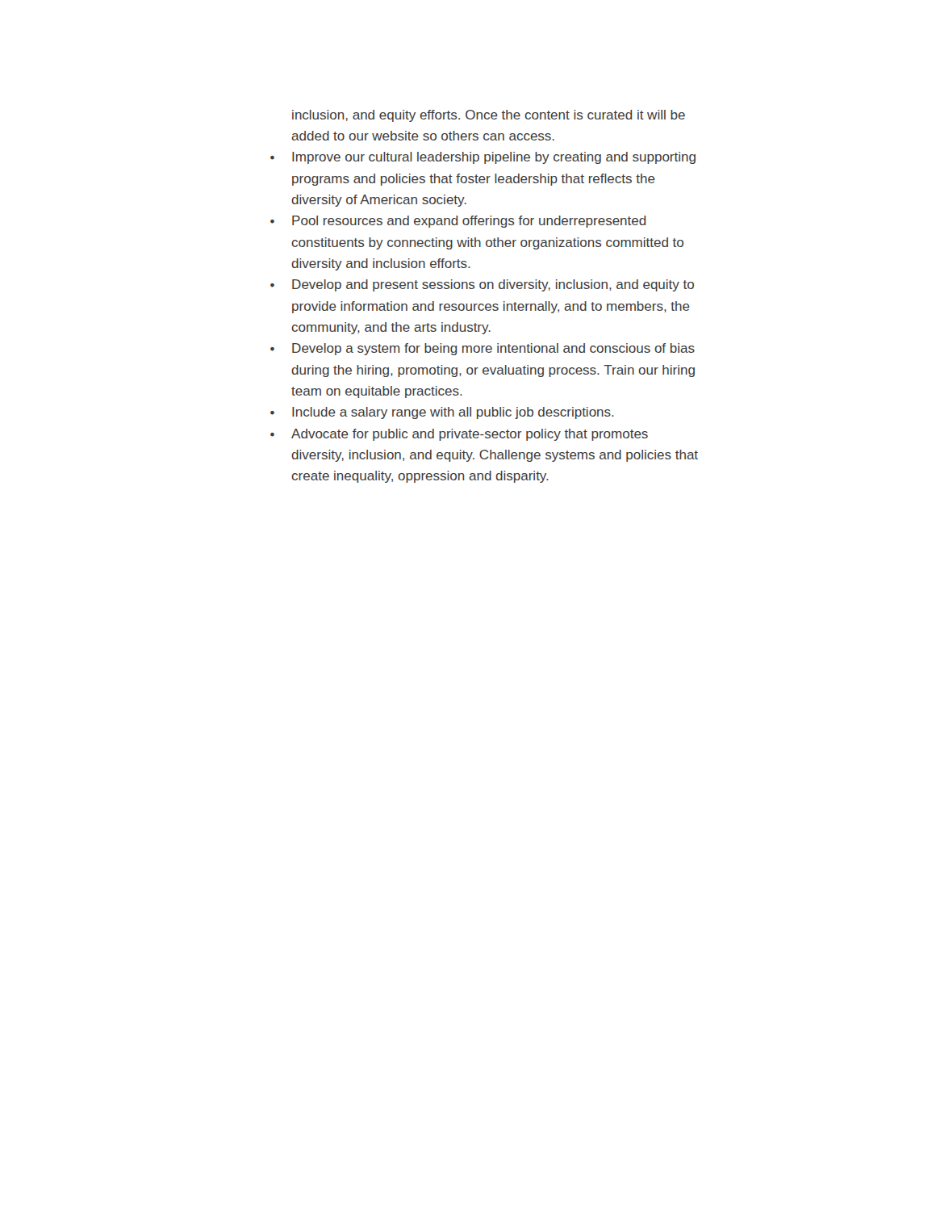inclusion, and equity efforts. Once the content is curated it will be added to our website so others can access.
Improve our cultural leadership pipeline by creating and supporting programs and policies that foster leadership that reflects the diversity of American society.
Pool resources and expand offerings for underrepresented constituents by connecting with other organizations committed to diversity and inclusion efforts.
Develop and present sessions on diversity, inclusion, and equity to provide information and resources internally, and to members, the community, and the arts industry.
Develop a system for being more intentional and conscious of bias during the hiring, promoting, or evaluating process. Train our hiring team on equitable practices.
Include a salary range with all public job descriptions.
Advocate for public and private-sector policy that promotes diversity, inclusion, and equity. Challenge systems and policies that create inequality, oppression and disparity.